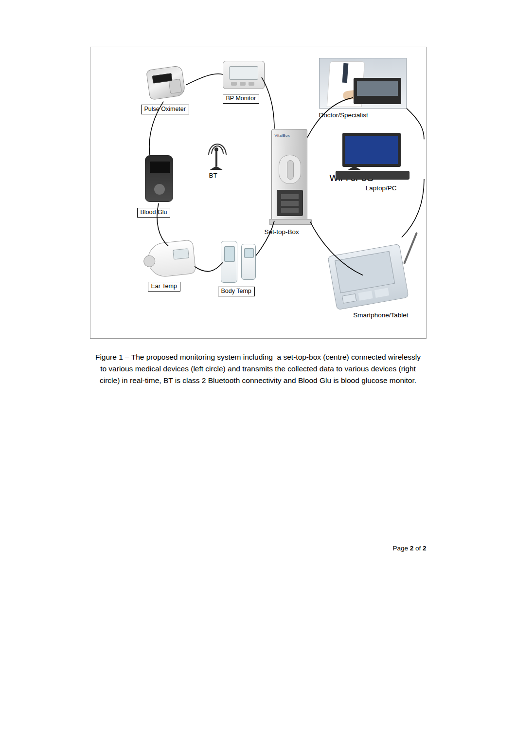Pulse Oximeter
BP Monitor
Blood Glu
Ear Temp
Body Temp
BT
VitalBox
Set-top-Box
WiFi or 3G
Doctor/Specialist
Laptop/PC
Smartphone/Tablet
Figure 1 – The proposed monitoring system including a set-top-box (centre) connected wirelessly to various medical devices (left circle) and transmits the collected data to various devices (right circle) in real-time, BT is class 2 Bluetooth connectivity and Blood Glu is blood glucose monitor.
Page 2 of 2